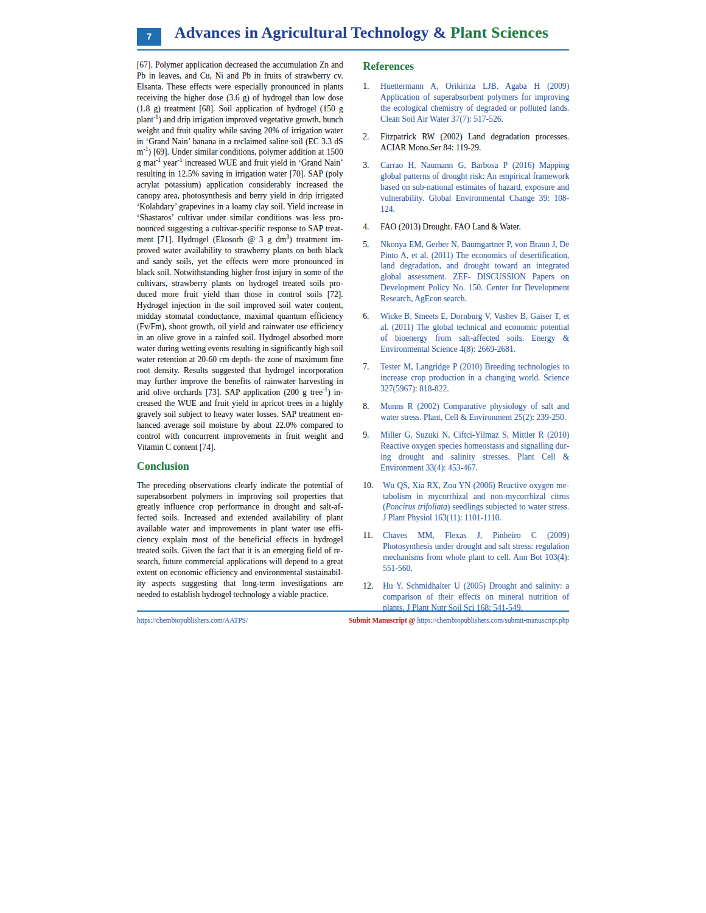7
Advances in Agricultural Technology & Plant Sciences
[67]. Polymer application decreased the accumulation Zn and Pb in leaves, and Cu, Ni and Pb in fruits of strawberry cv. Elsanta. These effects were especially pronounced in plants receiving the higher dose (3.6 g) of hydrogel than low dose (1.8 g) treatment [68]. Soil application of hydrogel (150 g plant-1) and drip irrigation improved vegetative growth, bunch weight and fruit quality while saving 20% of irrigation water in ‘Grand Nain’ banana in a reclaimed saline soil (EC 3.3 dS m-1) [69]. Under similar conditions, polymer addition at 1500 g mat-1 year-1 increased WUE and fruit yield in ‘Grand Nain’ resulting in 12.5% saving in irrigation water [70]. SAP (poly acrylat potassium) application considerably increased the canopy area, photosynthesis and berry yield in drip irrigated ‘Kolahdary’ grapevines in a loamy clay soil. Yield increase in ‘Shastaros’ cultivar under similar conditions was less pronounced suggesting a cultivar-specific response to SAP treatment [71]. Hydrogel (Ekosorb @ 3 g dm3) treatment improved water availability to strawberry plants on both black and sandy soils, yet the effects were more pronounced in black soil. Notwithstanding higher frost injury in some of the cultivars, strawberry plants on hydrogel treated soils produced more fruit yield than those in control soils [72]. Hydrogel injection in the soil improved soil water content, midday stomatal conductance, maximal quantum efficiency (Fv/Fm), shoot growth, oil yield and rainwater use efficiency in an olive grove in a rainfed soil. Hydrogel absorbed more water during wetting events resulting in significantly high soil water retention at 20-60 cm depth- the zone of maximum fine root density. Results suggested that hydrogel incorporation may further improve the benefits of rainwater harvesting in arid olive orchards [73]. SAP application (200 g tree-1) increased the WUE and fruit yield in apricot trees in a highly gravely soil subject to heavy water losses. SAP treatment enhanced average soil moisture by about 22.0% compared to control with concurrent improvements in fruit weight and Vitamin C content [74].
Conclusion
The preceding observations clearly indicate the potential of superabsorbent polymers in improving soil properties that greatly influence crop performance in drought and salt-affected soils. Increased and extended availability of plant available water and improvements in plant water use efficiency explain most of the beneficial effects in hydrogel treated soils. Given the fact that it is an emerging field of research, future commercial applications will depend to a great extent on economic efficiency and environmental sustainability aspects suggesting that long-term investigations are needed to establish hydrogel technology a viable practice.
References
Huettermann A, Orikiriza LJB, Agaba H (2009) Application of superabsorbent polymers for improving the ecological chemistry of degraded or polluted lands. Clean Soil Air Water 37(7): 517-526.
Fitzpatrick RW (2002) Land degradation processes. ACIAR Mono.Ser 84: 119-29.
Carrao H, Naumann G, Barbosa P (2016) Mapping global patterns of drought risk: An empirical framework based on sub-national estimates of hazard, exposure and vulnerability. Global Environmental Change 39: 108-124.
FAO (2013) Drought. FAO Land & Water.
Nkonya EM, Gerber N, Baumgartner P, von Braun J, De Pinto A, et al. (2011) The economics of desertification, land degradation, and drought toward an integrated global assessment. ZEF- DISCUSSION Papers on Development Policy No. 150. Center for Development Research, AgEcon search.
Wicke B, Smeets E, Dornburg V, Vashev B, Gaiser T, et al. (2011) The global technical and economic potential of bioenergy from salt-affected soils. Energy & Environmental Science 4(8): 2669-2681.
Tester M, Langridge P (2010) Breeding technologies to increase crop production in a changing world. Science 327(5967): 818-822.
Munns R (2002) Comparative physiology of salt and water stress. Plant, Cell & Environment 25(2): 239-250.
Miller G, Suzuki N, Ciftci-Yilmaz S, Mittler R (2010) Reactive oxygen species homeostasis and signalling during drought and salinity stresses. Plant Cell & Environment 33(4): 453-467.
Wu QS, Xia RX, Zou YN (2006) Reactive oxygen metabolism in mycorrhizal and non-mycorrhizal citrus (Poncirus trifoliata) seedlings subjected to water stress. J Plant Physiol 163(11): 1101-1110.
Chaves MM, Flexas J, Pinheiro C (2009) Photosynthesis under drought and salt stress: regulation mechanisms from whole plant to cell. Ann Bot 103(4): 551-560.
Hu Y, Schmidhalter U (2005) Drought and salinity: a comparison of their effects on mineral nutrition of plants. J Plant Nutr Soil Sci 168: 541-549.
https://chembiopublishers.com/AATPS/
Submit Manuscript @ https://chembiopublishers.com/submit-manuscript.php